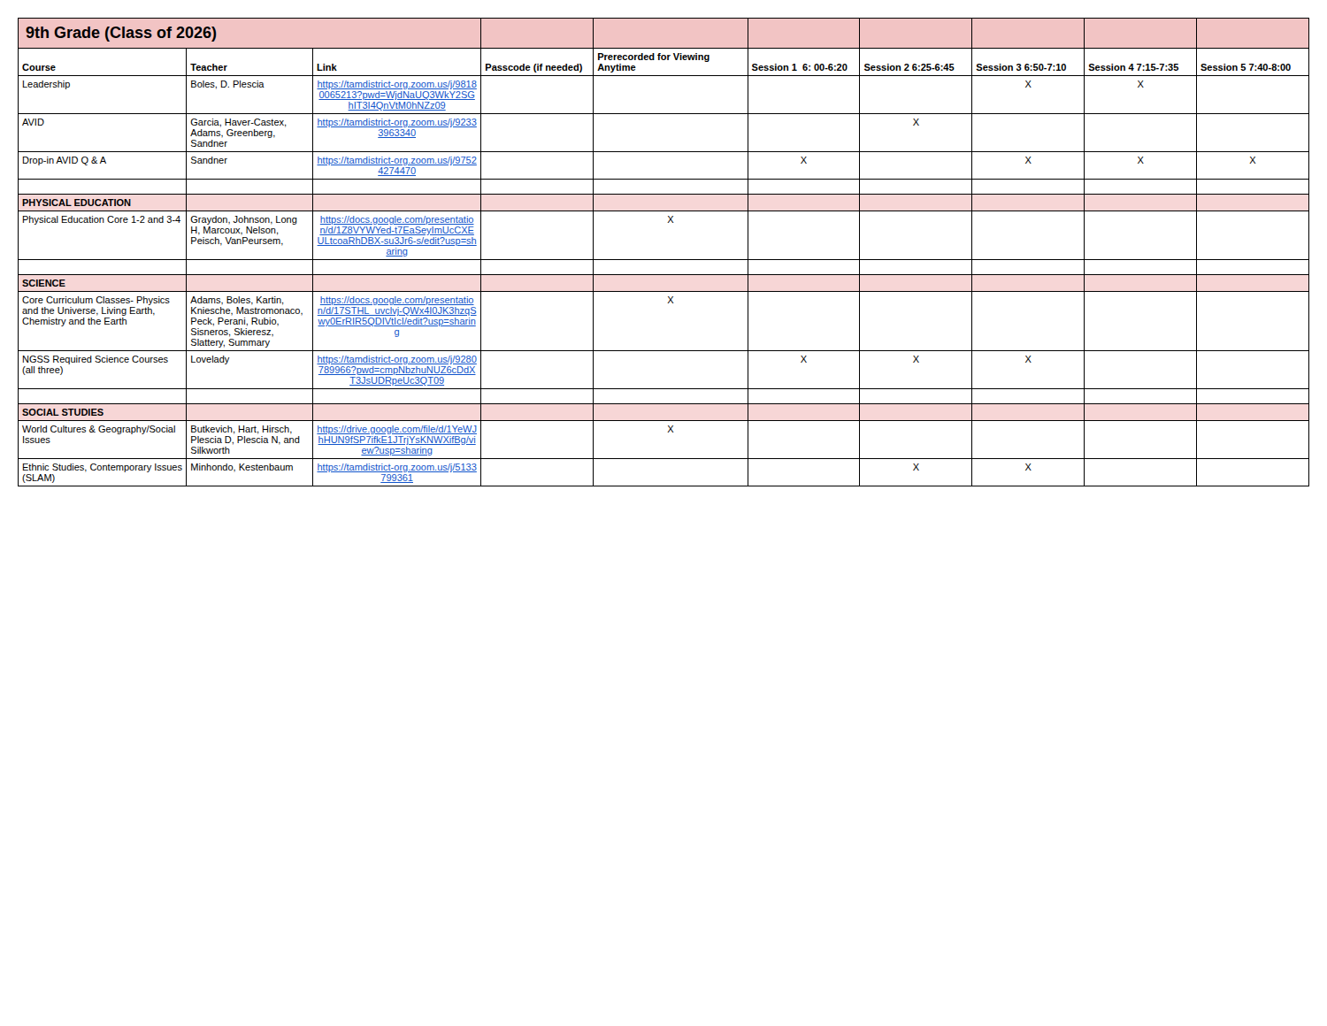| 9th Grade (Class of 2026) | | | | | | | |
| Course | Teacher | Link | Passcode (if needed) | Prerecorded for Viewing Anytime | Session 1 6: 00-6:20 | Session 2 6:25-6:45 | Session 3 6:50-7:10 | Session 4 7:15-7:35 | Session 5 7:40-8:00 |
| Leadership | Boles, D. Plescia | https://tamdistrict-org.zoom.us/j/98180065213?pwd=WjdNaUQ3WkY2SGhIT3I4QnVtM0hNZz09 | | | | | X | X | |
| AVID | Garcia, Haver-Castex, Adams, Greenberg, Sandner | https://tamdistrict-org.zoom.us/j/92333963340 | | | | X | | | |
| Drop-in AVID Q & A | Sandner | https://tamdistrict-org.zoom.us/j/97524274470 | | | X | | X | X | X |
| PHYSICAL EDUCATION | | | | | | | | | |
| Physical Education Core 1-2 and 3-4 | Graydon, Johnson, Long H, Marcoux, Nelson, Peisch, VanPeursem, | https://docs.google.com/presentation/d/1Z8VYWYed-t7EaSeyImUcCXEULtcoaRhDBX-su3Jr6-s/edit?usp=sharing | | X | | | | | |
| SCIENCE | | | | | | | | | |
| Core Curriculum Classes- Physics and the Universe, Living Earth, Chemistry and the Earth | Adams, Boles, Kartin, Kniesche, Mastromonaco, Peck, Perani, Rubio, Sisneros, Skieresz, Slattery, Summary | https://docs.google.com/presentation/d/17STHL_uvclvj-QWx4I0JK3hzqSwy0ErRIR5QDIVtIcI/edit?usp=sharing | | X | | | | | |
| NGSS Required Science Courses (all three) | Lovelady | https://tamdistrict-org.zoom.us/j/9280789966?pwd=cmpNbzhuNUZ6cDdXT3JsUDRpeUc3QT09 | | | X | X | X | | |
| SOCIAL STUDIES | | | | | | | | | |
| World Cultures & Geography/Social Issues | Butkevich, Hart, Hirsch, Plescia D, Plescia N, and Silkworth | https://drive.google.com/file/d/1YeWJhHUN9fSP7ifkE1JTrjYsKNWXifBg/view?usp=sharing | | X | | | | | |
| Ethnic Studies, Contemporary Issues (SLAM) | Minhondo, Kestenbaum | https://tamdistrict-org.zoom.us/j/5133799361 | | | | X | X | | |